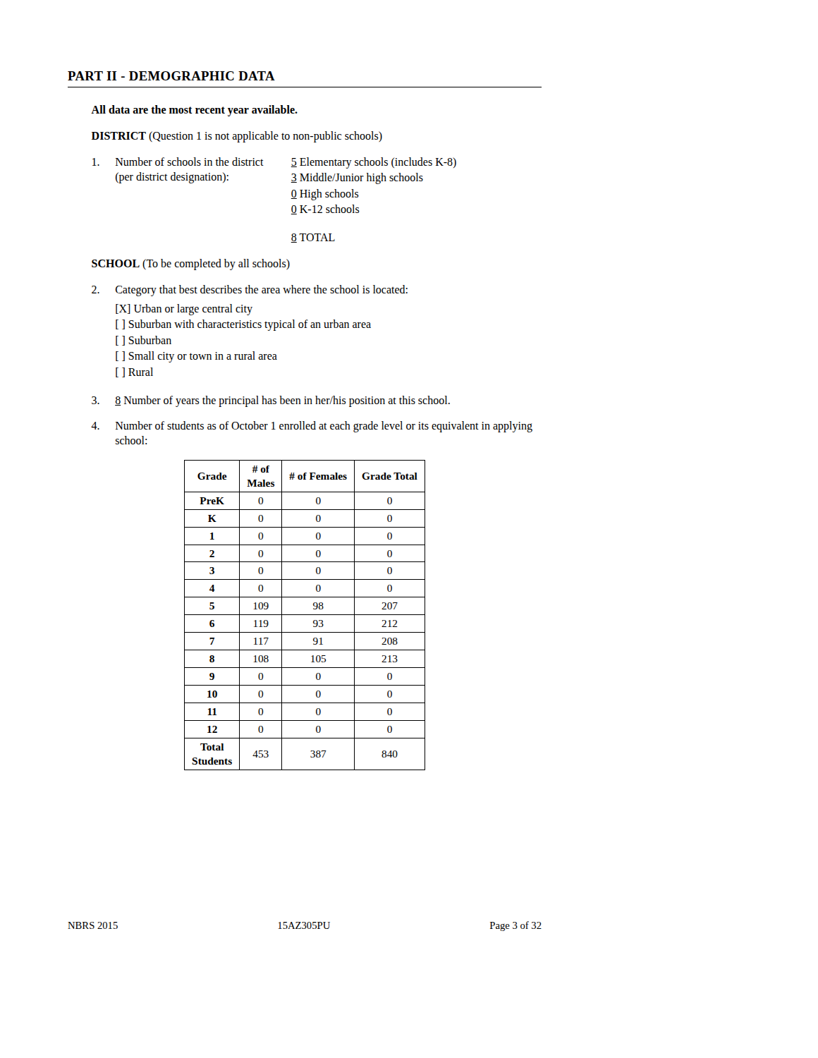PART II - DEMOGRAPHIC DATA
All data are the most recent year available.
DISTRICT (Question 1 is not applicable to non-public schools)
1.
Number of schools in the district
(per district designation):
5 Elementary schools (includes K-8)
3 Middle/Junior high schools
0 High schools
0 K-12 schools
8 TOTAL
SCHOOL (To be completed by all schools)
2.
Category that best describes the area where the school is located:
[X] Urban or large central city
[ ] Suburban with characteristics typical of an urban area
[ ] Suburban
[ ] Small city or town in a rural area
[ ] Rural
3.
8 Number of years the principal has been in her/his position at this school.
4.
Number of students as of October 1 enrolled at each grade level or its equivalent in applying school:
| Grade | # of Males | # of Females | Grade Total |
| --- | --- | --- | --- |
| PreK | 0 | 0 | 0 |
| K | 0 | 0 | 0 |
| 1 | 0 | 0 | 0 |
| 2 | 0 | 0 | 0 |
| 3 | 0 | 0 | 0 |
| 4 | 0 | 0 | 0 |
| 5 | 109 | 98 | 207 |
| 6 | 119 | 93 | 212 |
| 7 | 117 | 91 | 208 |
| 8 | 108 | 105 | 213 |
| 9 | 0 | 0 | 0 |
| 10 | 0 | 0 | 0 |
| 11 | 0 | 0 | 0 |
| 12 | 0 | 0 | 0 |
| Total Students | 453 | 387 | 840 |
NBRS 2015
15AZ305PU
Page 3 of 32